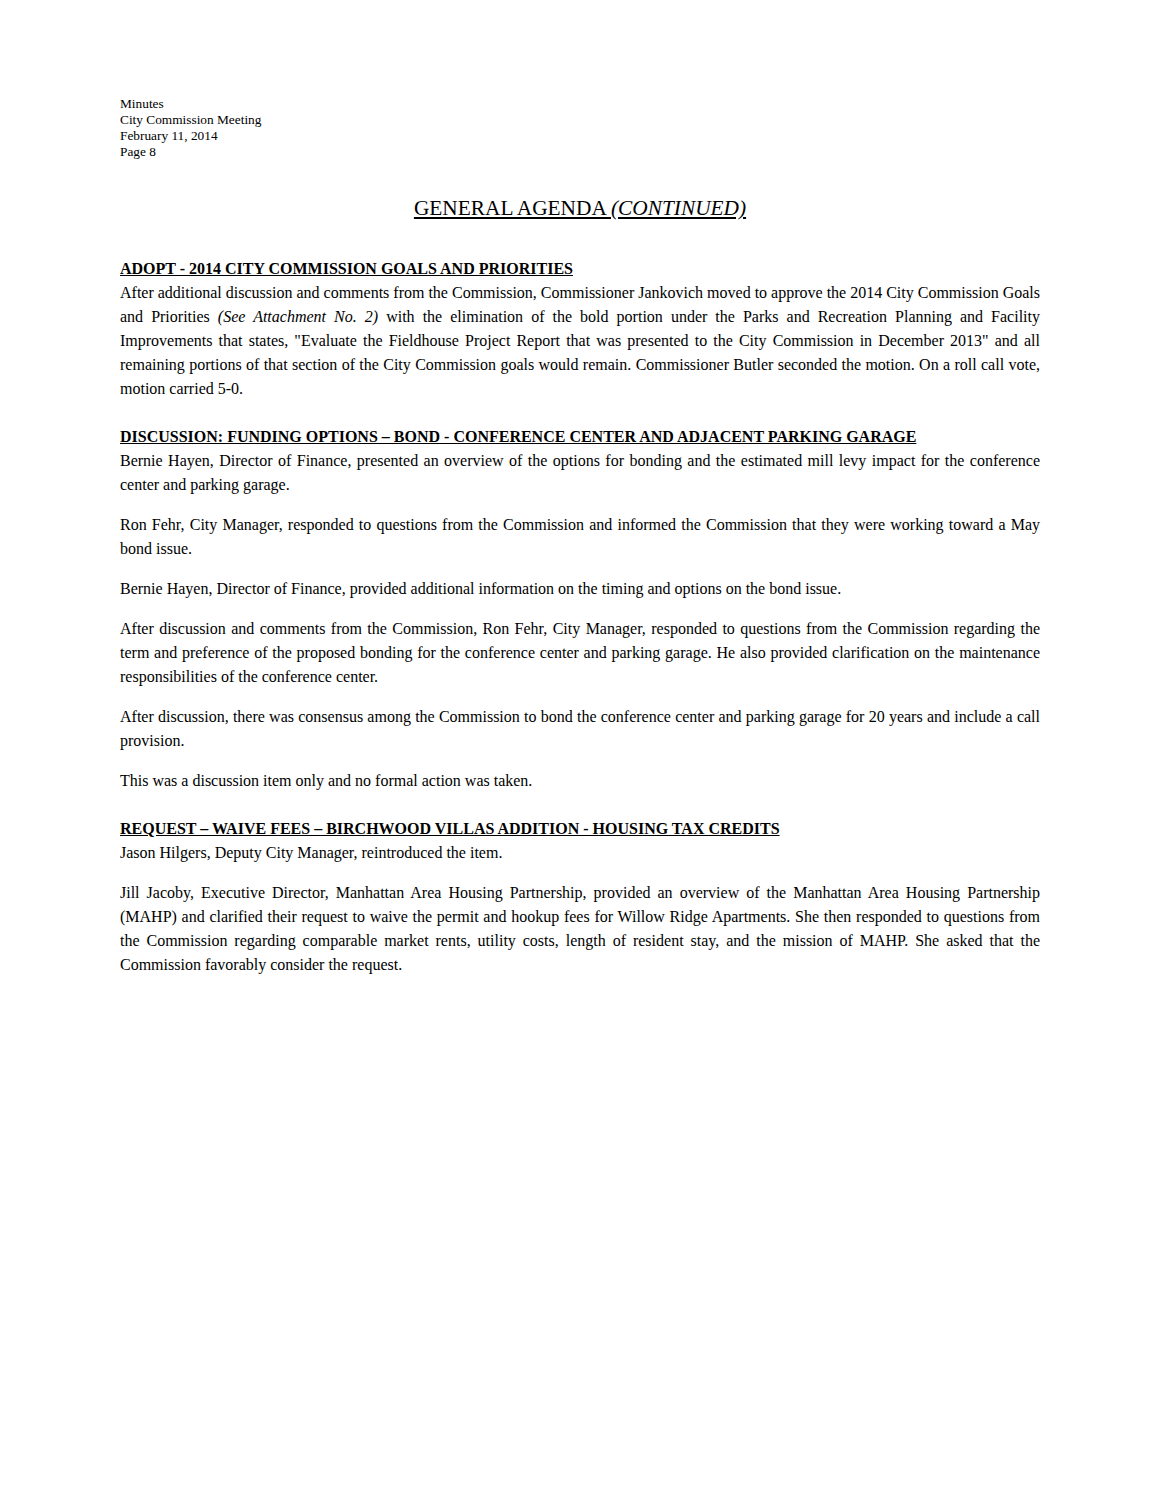Minutes
City Commission Meeting
February 11, 2014
Page 8
GENERAL AGENDA (CONTINUED)
ADOPT - 2014 CITY COMMISSION GOALS AND PRIORITIES
After additional discussion and comments from the Commission, Commissioner Jankovich moved to approve the 2014 City Commission Goals and Priorities (See Attachment No. 2) with the elimination of the bold portion under the Parks and Recreation Planning and Facility Improvements that states, "Evaluate the Fieldhouse Project Report that was presented to the City Commission in December 2013" and all remaining portions of that section of the City Commission goals would remain. Commissioner Butler seconded the motion. On a roll call vote, motion carried 5-0.
DISCUSSION: FUNDING OPTIONS – BOND - CONFERENCE CENTER AND ADJACENT PARKING GARAGE
Bernie Hayen, Director of Finance, presented an overview of the options for bonding and the estimated mill levy impact for the conference center and parking garage.
Ron Fehr, City Manager, responded to questions from the Commission and informed the Commission that they were working toward a May bond issue.
Bernie Hayen, Director of Finance, provided additional information on the timing and options on the bond issue.
After discussion and comments from the Commission, Ron Fehr, City Manager, responded to questions from the Commission regarding the term and preference of the proposed bonding for the conference center and parking garage. He also provided clarification on the maintenance responsibilities of the conference center.
After discussion, there was consensus among the Commission to bond the conference center and parking garage for 20 years and include a call provision.
This was a discussion item only and no formal action was taken.
REQUEST – WAIVE FEES – BIRCHWOOD VILLAS ADDITION - HOUSING TAX CREDITS
Jason Hilgers, Deputy City Manager, reintroduced the item.
Jill Jacoby, Executive Director, Manhattan Area Housing Partnership, provided an overview of the Manhattan Area Housing Partnership (MAHP) and clarified their request to waive the permit and hookup fees for Willow Ridge Apartments. She then responded to questions from the Commission regarding comparable market rents, utility costs, length of resident stay, and the mission of MAHP. She asked that the Commission favorably consider the request.